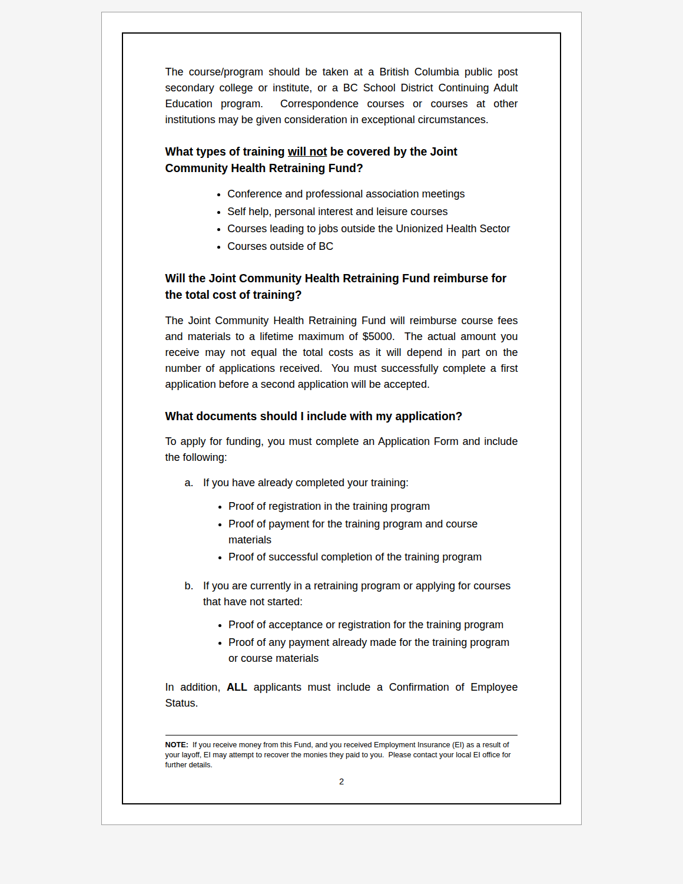The course/program should be taken at a British Columbia public post secondary college or institute, or a BC School District Continuing Adult Education program. Correspondence courses or courses at other institutions may be given consideration in exceptional circumstances.
What types of training will not be covered by the Joint Community Health Retraining Fund?
Conference and professional association meetings
Self help, personal interest and leisure courses
Courses leading to jobs outside the Unionized Health Sector
Courses outside of BC
Will the Joint Community Health Retraining Fund reimburse for the total cost of training?
The Joint Community Health Retraining Fund will reimburse course fees and materials to a lifetime maximum of $5000. The actual amount you receive may not equal the total costs as it will depend in part on the number of applications received. You must successfully complete a first application before a second application will be accepted.
What documents should I include with my application?
To apply for funding, you must complete an Application Form and include the following:
If you have already completed your training:
Proof of registration in the training program
Proof of payment for the training program and course materials
Proof of successful completion of the training program
If you are currently in a retraining program or applying for courses that have not started:
Proof of acceptance or registration for the training program
Proof of any payment already made for the training program or course materials
In addition, ALL applicants must include a Confirmation of Employee Status.
NOTE: If you receive money from this Fund, and you received Employment Insurance (EI) as a result of your layoff, EI may attempt to recover the monies they paid to you. Please contact your local EI office for further details.
2